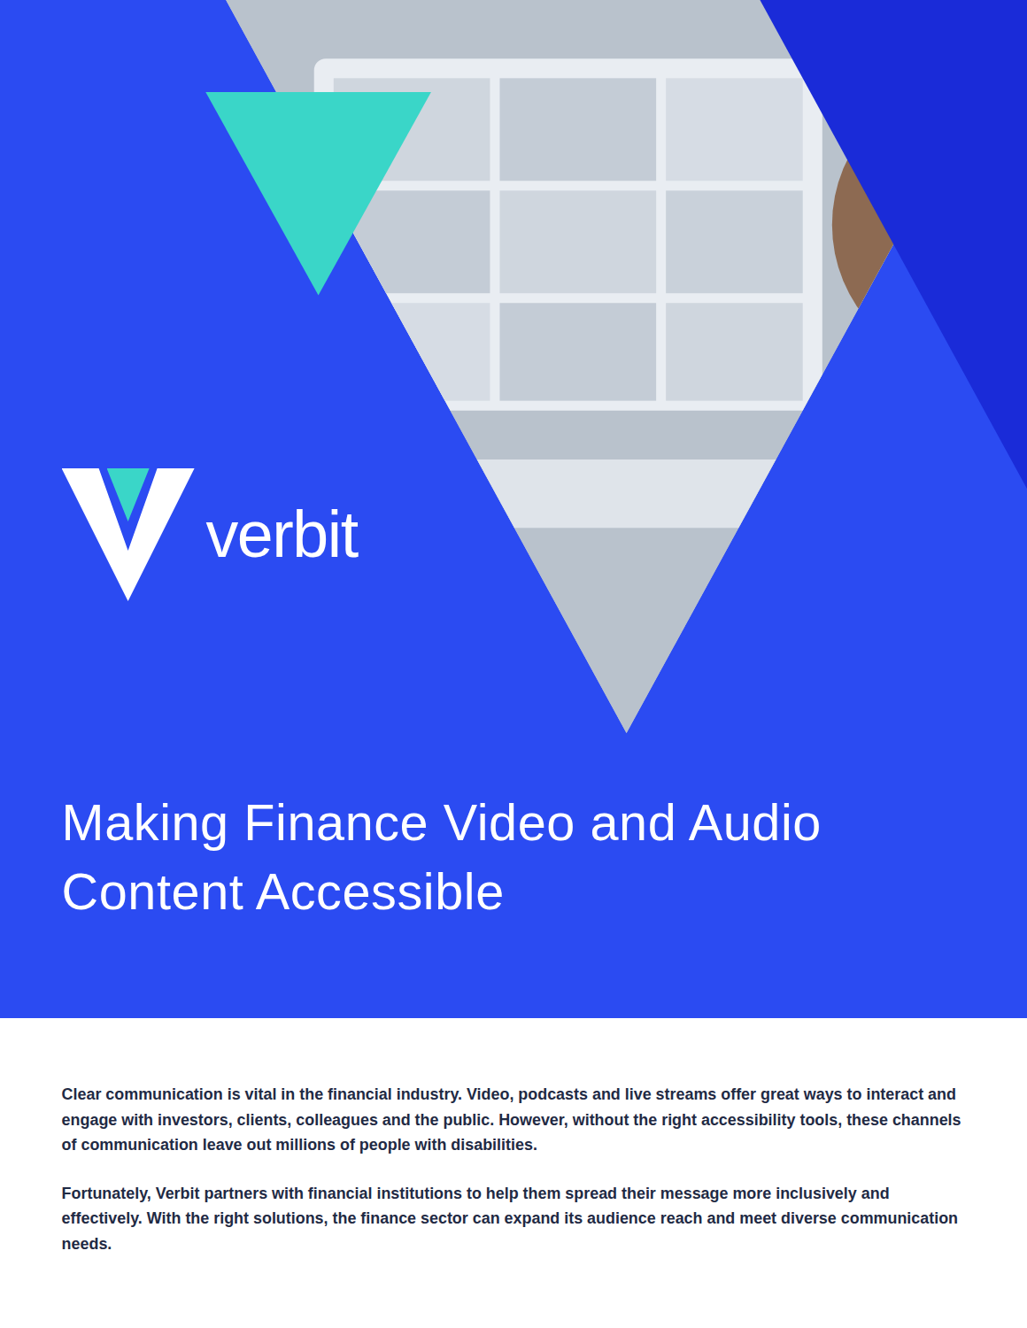verbit
Making Finance Video and Audio Content Accessible
Clear communication is vital in the financial industry. Video, podcasts and live streams offer great ways to interact and engage with investors, clients, colleagues and the public. However, without the right accessibility tools, these channels of communication leave out millions of people with disabilities.
Fortunately, Verbit partners with financial institutions to help them spread their message more inclusively and effectively. With the right solutions, the finance sector can expand its audience reach and meet diverse communication needs.